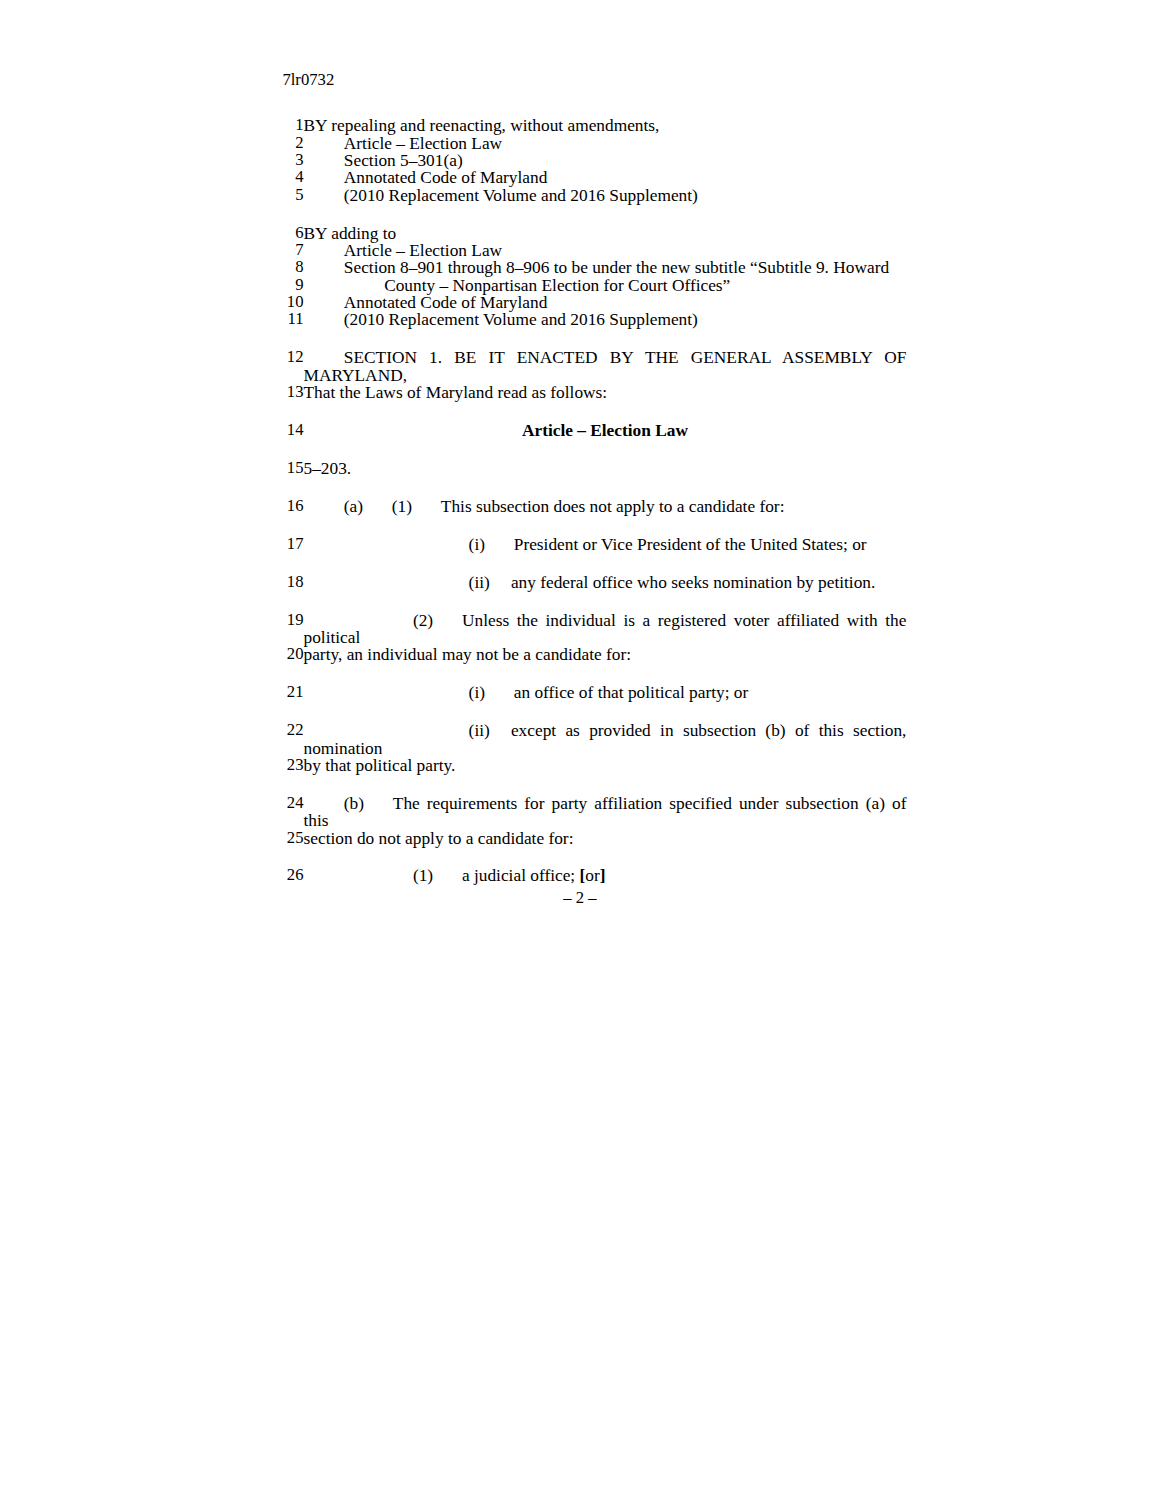7lr0732
| 1 | BY repealing and reenacting, without amendments, |
| 2 | Article – Election Law |
| 3 | Section 5–301(a) |
| 4 | Annotated Code of Maryland |
| 5 | (2010 Replacement Volume and 2016 Supplement) |
| 6 | BY adding to |
| 7 | Article – Election Law |
| 8 | Section 8–901 through 8–906 to be under the new subtitle “Subtitle 9. Howard |
| 9 | County – Nonpartisan Election for Court Offices” |
| 10 | Annotated Code of Maryland |
| 11 | (2010 Replacement Volume and 2016 Supplement) |
| 12 | SECTION 1. BE IT ENACTED BY THE GENERAL ASSEMBLY OF MARYLAND, |
| 13 | That the Laws of Maryland read as follows: |
| 14 | Article – Election Law |
| 15 | 5–203. |
| 16 | (a) (1) This subsection does not apply to a candidate for: |
| 17 | (i) President or Vice President of the United States; or |
| 18 | (ii) any federal office who seeks nomination by petition. |
| 19 | (2) Unless the individual is a registered voter affiliated with the political |
| 20 | party, an individual may not be a candidate for: |
| 21 | (i) an office of that political party; or |
| 22 | (ii) except as provided in subsection (b) of this section, nomination |
| 23 | by that political party. |
| 24 | (b) The requirements for party affiliation specified under subsection (a) of this |
| 25 | section do not apply to a candidate for: |
| 26 | (1) a judicial office; [ or ] |
– 2 –